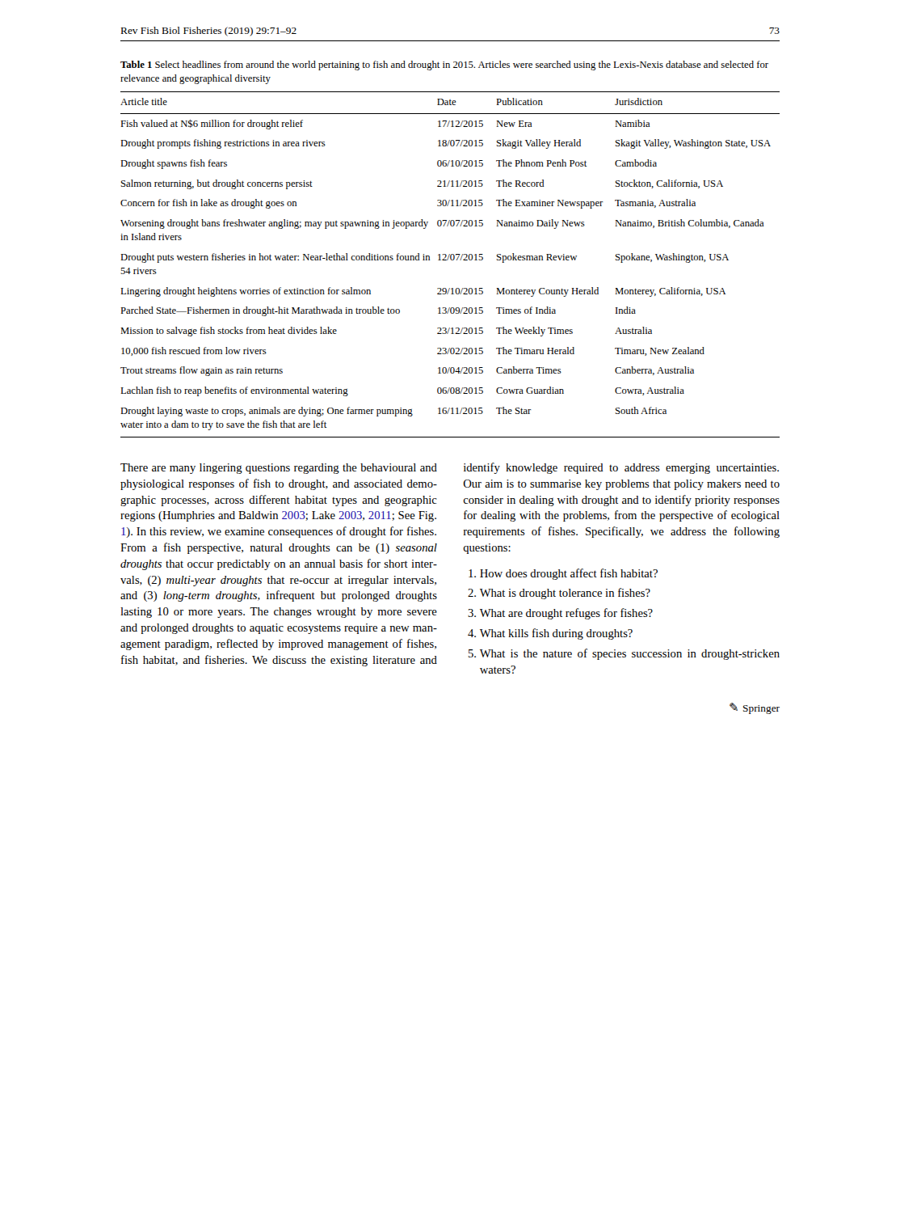Rev Fish Biol Fisheries (2019) 29:71–92 73
Table 1 Select headlines from around the world pertaining to fish and drought in 2015. Articles were searched using the Lexis-Nexis database and selected for relevance and geographical diversity
| Article title | Date | Publication | Jurisdiction |
| --- | --- | --- | --- |
| Fish valued at N$6 million for drought relief | 17/12/2015 | New Era | Namibia |
| Drought prompts fishing restrictions in area rivers | 18/07/2015 | Skagit Valley Herald | Skagit Valley, Washington State, USA |
| Drought spawns fish fears | 06/10/2015 | The Phnom Penh Post | Cambodia |
| Salmon returning, but drought concerns persist | 21/11/2015 | The Record | Stockton, California, USA |
| Concern for fish in lake as drought goes on | 30/11/2015 | The Examiner Newspaper | Tasmania, Australia |
| Worsening drought bans freshwater angling; may put spawning in jeopardy in Island rivers | 07/07/2015 | Nanaimo Daily News | Nanaimo, British Columbia, Canada |
| Drought puts western fisheries in hot water: Near-lethal conditions found in 54 rivers | 12/07/2015 | Spokesman Review | Spokane, Washington, USA |
| Lingering drought heightens worries of extinction for salmon | 29/10/2015 | Monterey County Herald | Monterey, California, USA |
| Parched State—Fishermen in drought-hit Marathwada in trouble too | 13/09/2015 | Times of India | India |
| Mission to salvage fish stocks from heat divides lake | 23/12/2015 | The Weekly Times | Australia |
| 10,000 fish rescued from low rivers | 23/02/2015 | The Timaru Herald | Timaru, New Zealand |
| Trout streams flow again as rain returns | 10/04/2015 | Canberra Times | Canberra, Australia |
| Lachlan fish to reap benefits of environmental watering | 06/08/2015 | Cowra Guardian | Cowra, Australia |
| Drought laying waste to crops, animals are dying; One farmer pumping water into a dam to try to save the fish that are left | 16/11/2015 | The Star | South Africa |
There are many lingering questions regarding the behavioural and physiological responses of fish to drought, and associated demographic processes, across different habitat types and geographic regions (Humphries and Baldwin 2003; Lake 2003, 2011; See Fig. 1). In this review, we examine consequences of drought for fishes. From a fish perspective, natural droughts can be (1) seasonal droughts that occur predictably on an annual basis for short intervals, (2) multi-year droughts that re-occur at irregular intervals, and (3) long-term droughts, infrequent but prolonged droughts lasting 10 or more years. The changes wrought by more severe and prolonged droughts to aquatic ecosystems require a new management paradigm, reflected by improved management of fishes, fish habitat, and fisheries. We discuss the existing literature and identify knowledge required to address emerging uncertainties. Our aim is to summarise key problems that policy makers need to consider in dealing with drought and to identify priority responses for dealing with the problems, from the perspective of ecological requirements of fishes. Specifically, we address the following questions:
How does drought affect fish habitat?
What is drought tolerance in fishes?
What are drought refuges for fishes?
What kills fish during droughts?
What is the nature of species succession in drought-stricken waters?
✎Springer